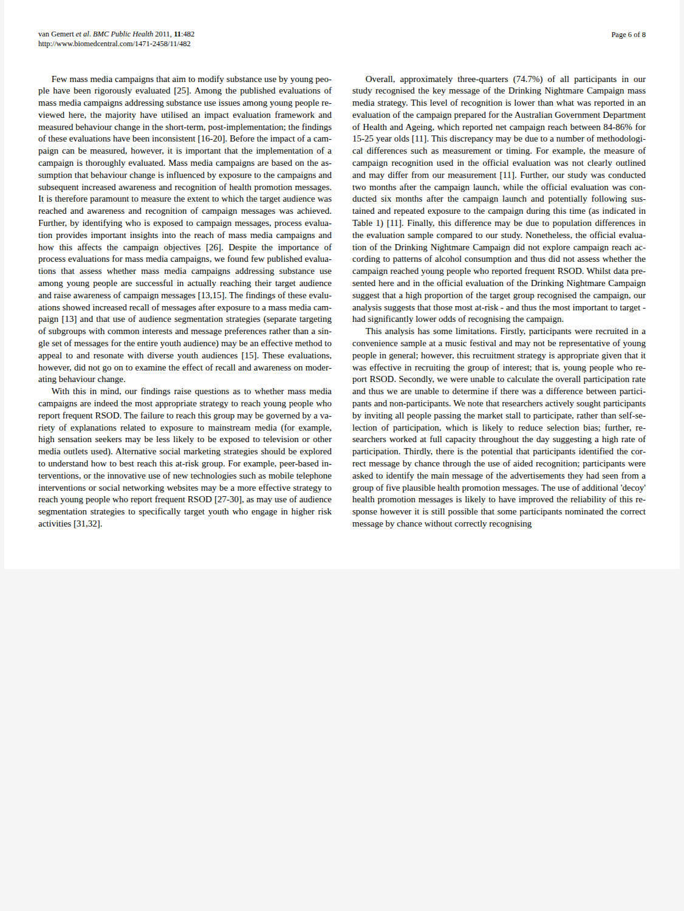van Gemert et al. BMC Public Health 2011, 11:482
http://www.biomedcentral.com/1471-2458/11/482
Page 6 of 8
Few mass media campaigns that aim to modify substance use by young people have been rigorously evaluated [25]. Among the published evaluations of mass media campaigns addressing substance use issues among young people reviewed here, the majority have utilised an impact evaluation framework and measured behaviour change in the short-term, post-implementation; the findings of these evaluations have been inconsistent [16-20]. Before the impact of a campaign can be measured, however, it is important that the implementation of a campaign is thoroughly evaluated. Mass media campaigns are based on the assumption that behaviour change is influenced by exposure to the campaigns and subsequent increased awareness and recognition of health promotion messages. It is therefore paramount to measure the extent to which the target audience was reached and awareness and recognition of campaign messages was achieved. Further, by identifying who is exposed to campaign messages, process evaluation provides important insights into the reach of mass media campaigns and how this affects the campaign objectives [26]. Despite the importance of process evaluations for mass media campaigns, we found few published evaluations that assess whether mass media campaigns addressing substance use among young people are successful in actually reaching their target audience and raise awareness of campaign messages [13,15]. The findings of these evaluations showed increased recall of messages after exposure to a mass media campaign [13] and that use of audience segmentation strategies (separate targeting of subgroups with common interests and message preferences rather than a single set of messages for the entire youth audience) may be an effective method to appeal to and resonate with diverse youth audiences [15]. These evaluations, however, did not go on to examine the effect of recall and awareness on moderating behaviour change.
With this in mind, our findings raise questions as to whether mass media campaigns are indeed the most appropriate strategy to reach young people who report frequent RSOD. The failure to reach this group may be governed by a variety of explanations related to exposure to mainstream media (for example, high sensation seekers may be less likely to be exposed to television or other media outlets used). Alternative social marketing strategies should be explored to understand how to best reach this at-risk group. For example, peer-based interventions, or the innovative use of new technologies such as mobile telephone interventions or social networking websites may be a more effective strategy to reach young people who report frequent RSOD [27-30], as may use of audience segmentation strategies to specifically target youth who engage in higher risk activities [31,32].
Overall, approximately three-quarters (74.7%) of all participants in our study recognised the key message of the Drinking Nightmare Campaign mass media strategy. This level of recognition is lower than what was reported in an evaluation of the campaign prepared for the Australian Government Department of Health and Ageing, which reported net campaign reach between 84-86% for 15-25 year olds [11]. This discrepancy may be due to a number of methodological differences such as measurement or timing. For example, the measure of campaign recognition used in the official evaluation was not clearly outlined and may differ from our measurement [11]. Further, our study was conducted two months after the campaign launch, while the official evaluation was conducted six months after the campaign launch and potentially following sustained and repeated exposure to the campaign during this time (as indicated in Table 1) [11]. Finally, this difference may be due to population differences in the evaluation sample compared to our study. Nonetheless, the official evaluation of the Drinking Nightmare Campaign did not explore campaign reach according to patterns of alcohol consumption and thus did not assess whether the campaign reached young people who reported frequent RSOD. Whilst data presented here and in the official evaluation of the Drinking Nightmare Campaign suggest that a high proportion of the target group recognised the campaign, our analysis suggests that those most at-risk - and thus the most important to target - had significantly lower odds of recognising the campaign.
This analysis has some limitations. Firstly, participants were recruited in a convenience sample at a music festival and may not be representative of young people in general; however, this recruitment strategy is appropriate given that it was effective in recruiting the group of interest; that is, young people who report RSOD. Secondly, we were unable to calculate the overall participation rate and thus we are unable to determine if there was a difference between participants and non-participants. We note that researchers actively sought participants by inviting all people passing the market stall to participate, rather than self-selection of participation, which is likely to reduce selection bias; further, researchers worked at full capacity throughout the day suggesting a high rate of participation. Thirdly, there is the potential that participants identified the correct message by chance through the use of aided recognition; participants were asked to identify the main message of the advertisements they had seen from a group of five plausible health promotion messages. The use of additional 'decoy' health promotion messages is likely to have improved the reliability of this response however it is still possible that some participants nominated the correct message by chance without correctly recognising